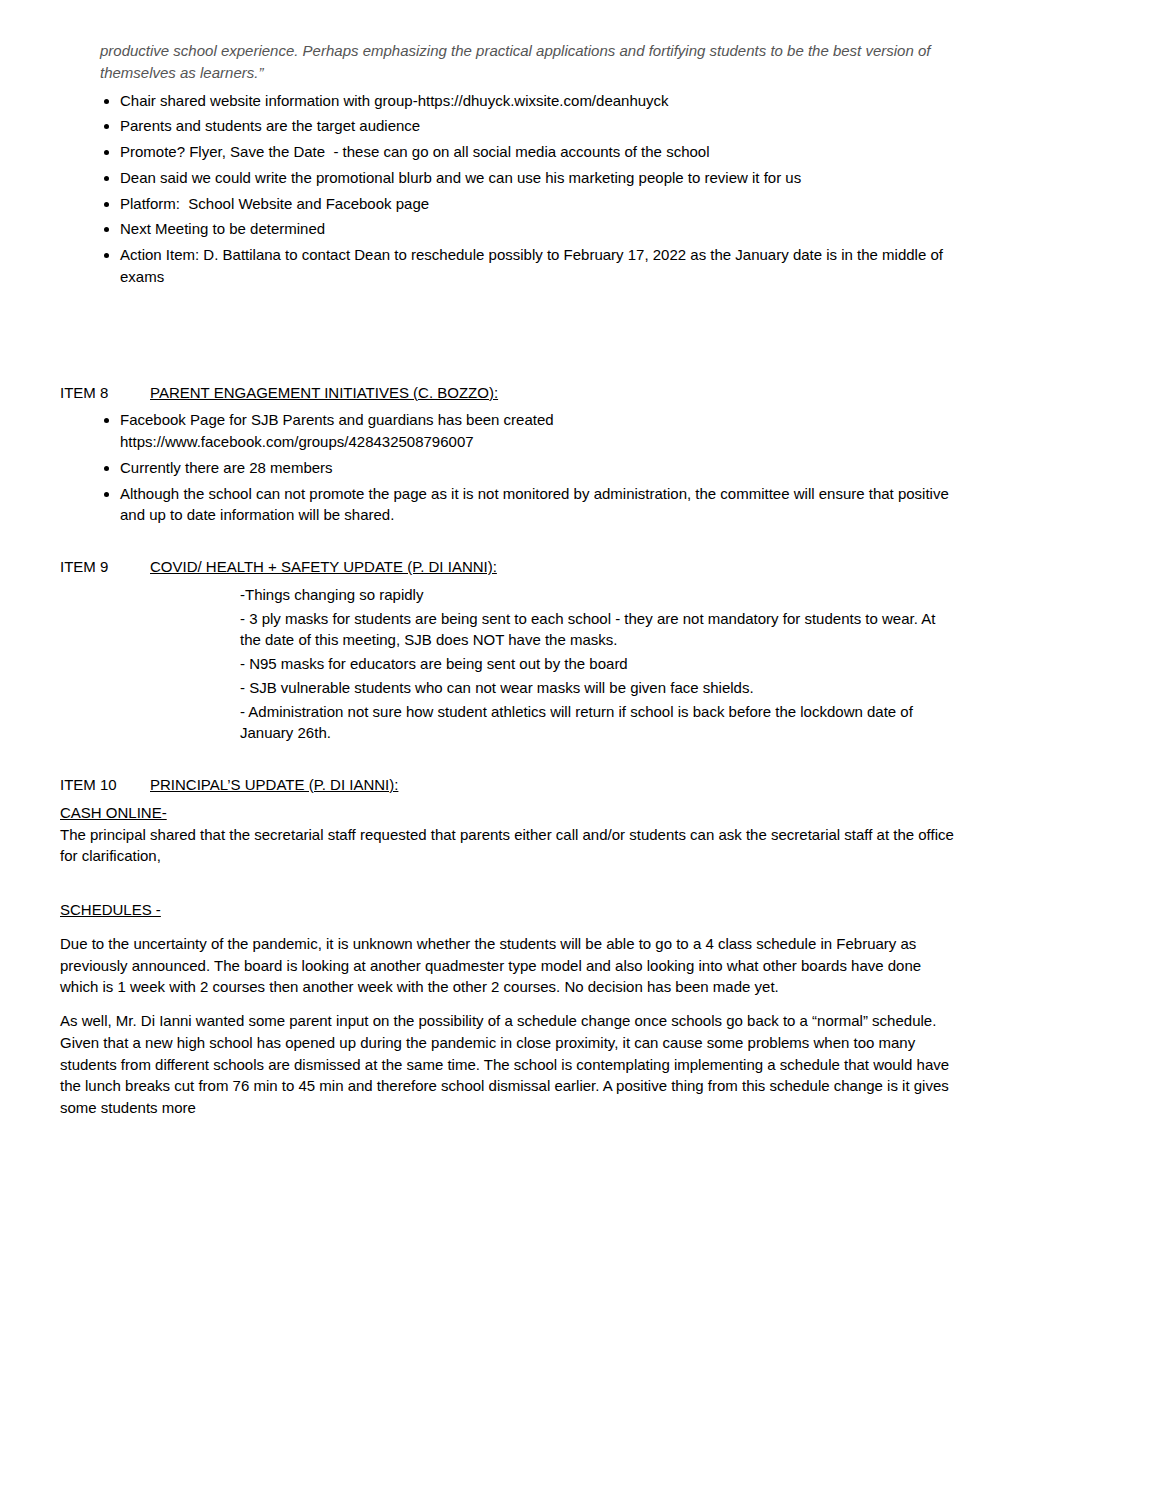productive school experience. Perhaps emphasizing the practical applications and fortifying students to be the best version of themselves as learners.”
Chair shared website information with group-https://dhuyck.wixsite.com/deanhuyck
Parents and students are the target audience
Promote? Flyer, Save the Date - these can go on all social media accounts of the school
Dean said we could write the promotional blurb and we can use his marketing people to review it for us
Platform: School Website and Facebook page
Next Meeting to be determined
Action Item: D. Battilana to contact Dean to reschedule possibly to February 17, 2022 as the January date is in the middle of exams
ITEM 8 PARENT ENGAGEMENT INITIATIVES (C. BOZZO):
Facebook Page for SJB Parents and guardians has been created
https://www.facebook.com/groups/428432508796007
Currently there are 28 members
Although the school can not promote the page as it is not monitored by administration, the committee will ensure that positive and up to date information will be shared.
ITEM 9 COVID/ HEALTH + SAFETY UPDATE (P. DI IANNI):
-Things changing so rapidly
- 3 ply masks for students are being sent to each school - they are not mandatory for students to wear. At the date of this meeting, SJB does NOT have the masks.
- N95 masks for educators are being sent out by the board
- SJB vulnerable students who can not wear masks will be given face shields.
- Administration not sure how student athletics will return if school is back before the lockdown date of January 26th.
ITEM 10 PRINCIPAL’S UPDATE (P. DI IANNI):
CASH ONLINE-
The principal shared that the secretarial staff requested that parents either call and/or students can ask the secretarial staff at the office for clarification,
SCHEDULES -
Due to the uncertainty of the pandemic, it is unknown whether the students will be able to go to a 4 class schedule in February as previously announced. The board is looking at another quadmester type model and also looking into what other boards have done which is 1 week with 2 courses then another week with the other 2 courses. No decision has been made yet.
As well, Mr. Di Ianni wanted some parent input on the possibility of a schedule change once schools go back to a “normal” schedule. Given that a new high school has opened up during the pandemic in close proximity, it can cause some problems when too many students from different schools are dismissed at the same time. The school is contemplating implementing a schedule that would have the lunch breaks cut from 76 min to 45 min and therefore school dismissal earlier. A positive thing from this schedule change is it gives some students more